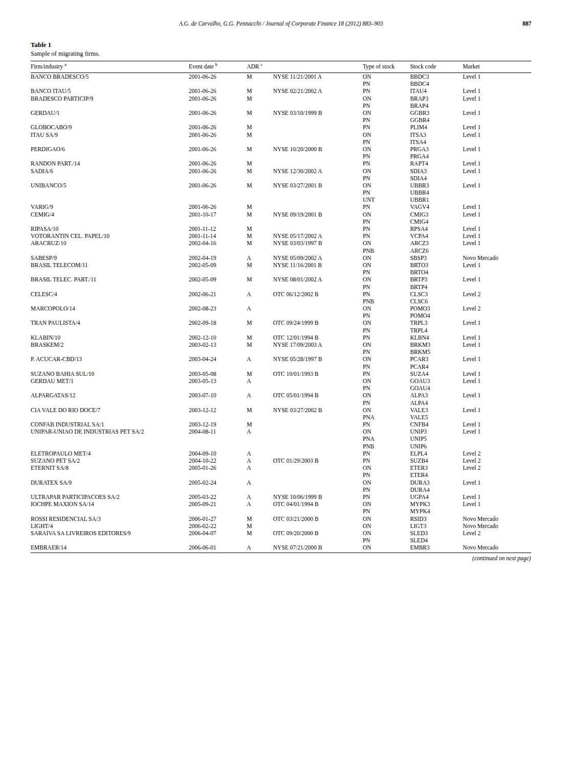A.G. de Carvalho, G.G. Pennacchi / Journal of Corporate Finance 18 (2012) 883–903 887
Table 1
Sample of migrating firms.
| Firm/industry a | Event date b | ADR c | | Type of stock | Stock code | Market |
| --- | --- | --- | --- | --- | --- | --- |
| BANCO BRADESCO/5 | 2001-06-26 | M | NYSE 11/21/2001 A | ON | BBDC3 | Level 1 |
| | | | | PN | BBDC4 | |
| BANCO ITAU/5 | 2001-06-26 | M | NYSE 02/21/2002 A | PN | ITAU4 | Level 1 |
| BRADESCO PARTICIP/9 | 2001-06-26 | M | | ON | BRAP3 | Level 1 |
| | | | | PN | BRAP4 | |
| GERDAU/1 | 2001-06-26 | M | NYSE 03/10/1999 B | ON | GGBR3 | Level 1 |
| | | | | PN | GGBR4 | |
| GLOBOCABO/9 | 2001-06-26 | M | | PN | PLIM4 | Level 1 |
| ITAU SA/9 | 2001-06-26 | M | | ON | ITSA3 | Level 1 |
| | | | | PN | ITSA4 | |
| PERDIGAO/6 | 2001-06-26 | M | NYSE 10/20/2000 B | ON | PRGA3 | Level 1 |
| | | | | PN | PRGA4 | |
| RANDON PART./14 | 2001-06-26 | M | | PN | RAPT4 | Level 1 |
| SADIA/6 | 2001-06-26 | M | NYSE 12/30/2002 A | ON | SDIA3 | Level 1 |
| | | | | PN | SDIA4 | |
| UNIBANCO/5 | 2001-06-26 | M | NYSE 03/27/2001 B | ON | UBBR3 | Level 1 |
| | | | | PN | UBBR4 | |
| | | | | UNT | UBBR1 | |
| VARIG/9 | 2001-06-26 | M | | PN | VAGV4 | Level 1 |
| CEMIG/4 | 2001-10-17 | M | NYSE 09/19/2001 B | ON | CMIG3 | Level 1 |
| | | | | PN | CMIG4 | |
| RIPASA/10 | 2001-11-12 | M | | PN | RPSA4 | Level 1 |
| VOTORANTIN CEL. PAPEL/10 | 2001-11-14 | M | NYSE 05/17/2002 A | PN | VCPA4 | Level 1 |
| ARACRUZ/10 | 2002-04-16 | M | NYSE 03/03/1997 B | ON | ARCZ3 | Level 1 |
| | | | | PNB | ARCZ6 | |
| SABESP/9 | 2002-04-19 | A | NYSE 05/09/2002 A | ON | SBSP3 | Novo Mercado |
| BRASIL TELECOM/11 | 2002-05-09 | M | NYSE 11/16/2001 B | ON | BRTO3 | Level 1 |
| | | | | PN | BRTO4 | |
| BRASIL TELEC. PART./11 | 2002-05-09 | M | NYSE 08/01/2002 A | ON | BRTP3 | Level 1 |
| | | | | PN | BRTP4 | |
| CELESC/4 | 2002-06-21 | A | OTC 06/12/2002 B | PN | CLSC3 | Level 2 |
| | | | | PNB | CLSC6 | |
| MARCOPOLO/14 | 2002-08-23 | A | | ON | POMO3 | Level 2 |
| | | | | PN | POMO4 | |
| TRAN PAULISTA/4 | 2002-09-18 | M | OTC 09/24/1999 B | ON | TRPL3 | Level 1 |
| | | | | PN | TRPL4 | |
| KLABIN/10 | 2002-12-10 | M | OTC 12/01/1994 B | PN | KLBN4 | Level 1 |
| BRASKEM/2 | 2003-02-13 | M | NYSE 17/09/2003 A | ON | BRKM3 | Level 1 |
| | | | | PN | BRKM5 | |
| P. ACUCAR-CBD/13 | 2003-04-24 | A | NYSE 05/28/1997 B | ON | PCAR3 | Level 1 |
| | | | | PN | PCAR4 | |
| SUZANO BAHIA SUL/10 | 2003-05-08 | M | OTC 10/01/1993 B | PN | SUZA4 | Level 1 |
| GERDAU MET/1 | 2003-05-13 | A | | ON | GOAU3 | Level 1 |
| | | | | PN | GOAU4 | |
| ALPARGATAS/12 | 2003-07-10 | A | OTC 05/01/1994 B | ON | ALPA3 | Level 1 |
| | | | | PN | ALPA4 | |
| CIA VALE DO RIO DOCE/7 | 2003-12-12 | M | NYSE 03/27/2002 B | ON | VALE3 | Level 1 |
| | | | | PNA | VALE5 | |
| CONFAB INDUSTRIAL SA/1 | 2003-12-19 | M | | PN | CNFB4 | Level 1 |
| UNIPAR-UNIAO DE INDUSTRIAS PET SA/2 | 2004-08-11 | A | | ON | UNIP3 | Level 1 |
| | | | | PNA | UNIP5 | |
| | | | | PNB | UNIP6 | |
| ELETROPAULO MET/4 | 2004-09-10 | A | | PN | ELPL4 | Level 2 |
| SUZANO PET SA/2 | 2004-10-22 | A | OTC 01/29/2003 B | PN | SUZB4 | Level 2 |
| ETERNIT SA/8 | 2005-01-26 | A | | ON | ETER3 | Level 2 |
| | | | | PN | ETER4 | |
| DURATEX SA/9 | 2005-02-24 | A | | ON | DURA3 | Level 1 |
| | | | | PN | DURA4 | |
| ULTRAPAR PARTICIPACOES SA/2 | 2005-03-22 | A | NYSE 10/06/1999 B | PN | UGPA4 | Level 1 |
| IOCHPE MAXION SA/14 | 2005-09-21 | A | OTC 04/01/1994 B | ON | MYPK3 | Level 1 |
| | | | | PN | MYPK4 | |
| ROSSI RESIDENCIAL SA/3 | 2006-01-27 | M | OTC 03/21/2000 B | ON | RSID3 | Novo Mercado |
| LIGHT/4 | 2006-02-22 | M | | ON | LIGT3 | Novo Mercado |
| SARAIVA SA LIVREIROS EDITORES/9 | 2006-04-07 | M | OTC 09/20/2000 B | ON | SLED3 | Level 2 |
| | | | | PN | SLED4 | |
| EMBRAER/14 | 2006-06-01 | A | NYSE 07/21/2000 B | ON | EMBR3 | Novo Mercado |
| (continued on next page) |